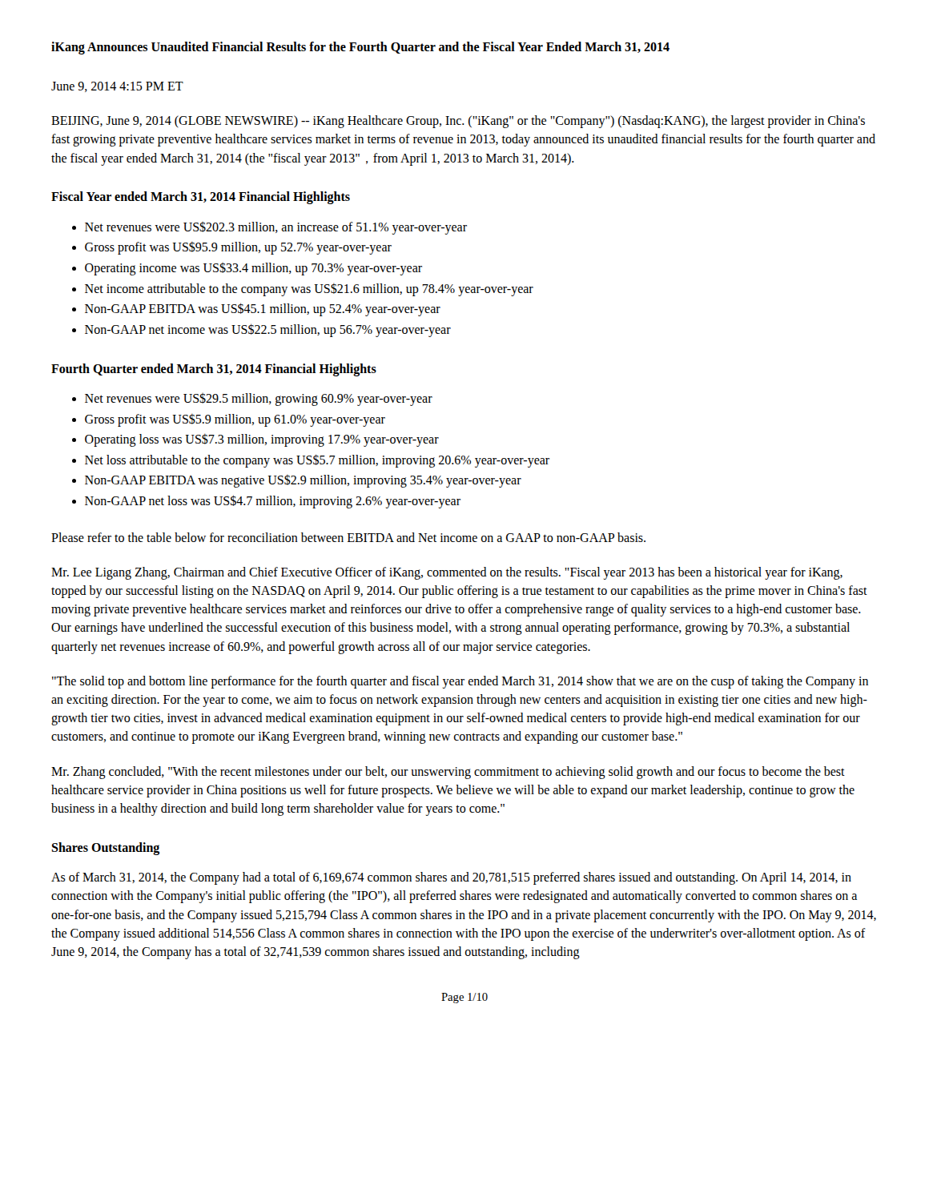iKang Announces Unaudited Financial Results for the Fourth Quarter and the Fiscal Year Ended March 31, 2014
June 9, 2014 4:15 PM ET
BEIJING, June 9, 2014 (GLOBE NEWSWIRE) -- iKang Healthcare Group, Inc. ("iKang" or the "Company") (Nasdaq:KANG), the largest provider in China's fast growing private preventive healthcare services market in terms of revenue in 2013, today announced its unaudited financial results for the fourth quarter and the fiscal year ended March 31, 2014 (the "fiscal year 2013"，from April 1, 2013 to March 31, 2014).
Fiscal Year ended March 31, 2014 Financial Highlights
Net revenues were US$202.3 million, an increase of 51.1% year-over-year
Gross profit was US$95.9 million, up 52.7% year-over-year
Operating income was US$33.4 million, up 70.3% year-over-year
Net income attributable to the company was US$21.6 million, up 78.4% year-over-year
Non-GAAP EBITDA was US$45.1 million, up 52.4% year-over-year
Non-GAAP net income was US$22.5 million, up 56.7% year-over-year
Fourth Quarter ended March 31, 2014 Financial Highlights
Net revenues were US$29.5 million, growing 60.9% year-over-year
Gross profit was US$5.9 million, up 61.0% year-over-year
Operating loss was US$7.3 million, improving 17.9% year-over-year
Net loss attributable to the company was US$5.7 million, improving 20.6% year-over-year
Non-GAAP EBITDA was negative US$2.9 million, improving 35.4% year-over-year
Non-GAAP net loss was US$4.7 million, improving 2.6% year-over-year
Please refer to the table below for reconciliation between EBITDA and Net income on a GAAP to non-GAAP basis.
Mr. Lee Ligang Zhang, Chairman and Chief Executive Officer of iKang, commented on the results. "Fiscal year 2013 has been a historical year for iKang, topped by our successful listing on the NASDAQ on April 9, 2014. Our public offering is a true testament to our capabilities as the prime mover in China's fast moving private preventive healthcare services market and reinforces our drive to offer a comprehensive range of quality services to a high-end customer base. Our earnings have underlined the successful execution of this business model, with a strong annual operating performance, growing by 70.3%, a substantial quarterly net revenues increase of 60.9%, and powerful growth across all of our major service categories.
"The solid top and bottom line performance for the fourth quarter and fiscal year ended March 31, 2014 show that we are on the cusp of taking the Company in an exciting direction. For the year to come, we aim to focus on network expansion through new centers and acquisition in existing tier one cities and new high-growth tier two cities, invest in advanced medical examination equipment in our self-owned medical centers to provide high-end medical examination for our customers, and continue to promote our iKang Evergreen brand, winning new contracts and expanding our customer base."
Mr. Zhang concluded, "With the recent milestones under our belt, our unswerving commitment to achieving solid growth and our focus to become the best healthcare service provider in China positions us well for future prospects. We believe we will be able to expand our market leadership, continue to grow the business in a healthy direction and build long term shareholder value for years to come."
Shares Outstanding
As of March 31, 2014, the Company had a total of 6,169,674 common shares and 20,781,515 preferred shares issued and outstanding. On April 14, 2014, in connection with the Company's initial public offering (the "IPO"), all preferred shares were redesignated and automatically converted to common shares on a one-for-one basis, and the Company issued 5,215,794 Class A common shares in the IPO and in a private placement concurrently with the IPO. On May 9, 2014, the Company issued additional 514,556 Class A common shares in connection with the IPO upon the exercise of the underwriter's over-allotment option. As of June 9, 2014, the Company has a total of 32,741,539 common shares issued and outstanding, including
Page 1/10